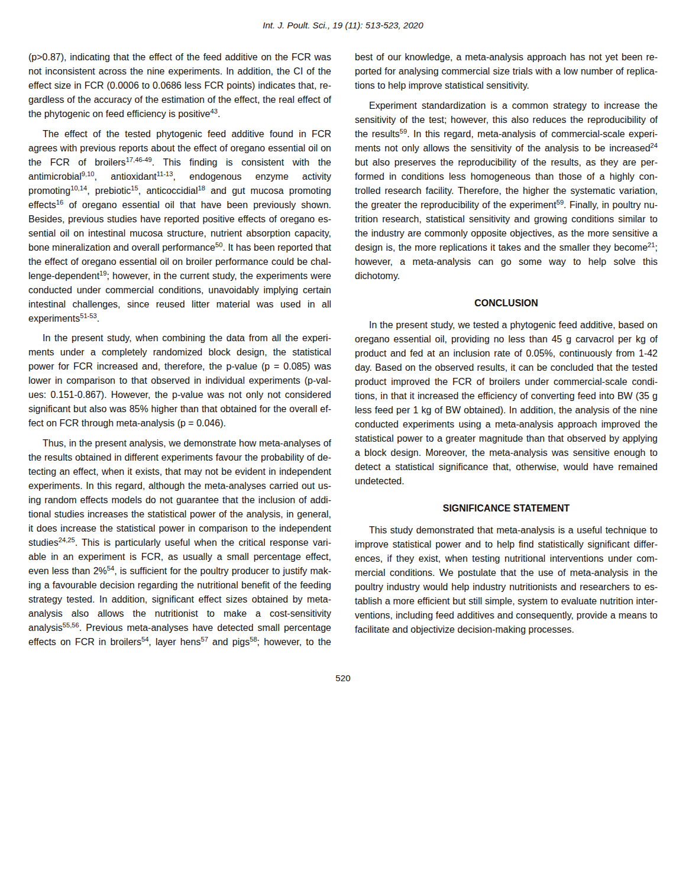Int. J. Poult. Sci., 19 (11): 513-523, 2020
(p>0.87), indicating that the effect of the feed additive on the FCR was not inconsistent across the nine experiments. In addition, the CI of the effect size in FCR (0.0006 to 0.0686 less FCR points) indicates that, regardless of the accuracy of the estimation of the effect, the real effect of the phytogenic on feed efficiency is positive43.
The effect of the tested phytogenic feed additive found in FCR agrees with previous reports about the effect of oregano essential oil on the FCR of broilers17,46-49. This finding is consistent with the antimicrobial9,10, antioxidant11-13, endogenous enzyme activity promoting10,14, prebiotic15, anticoccidial18 and gut mucosa promoting effects16 of oregano essential oil that have been previously shown. Besides, previous studies have reported positive effects of oregano essential oil on intestinal mucosa structure, nutrient absorption capacity, bone mineralization and overall performance50. It has been reported that the effect of oregano essential oil on broiler performance could be challenge-dependent19; however, in the current study, the experiments were conducted under commercial conditions, unavoidably implying certain intestinal challenges, since reused litter material was used in all experiments51-53.
In the present study, when combining the data from all the experiments under a completely randomized block design, the statistical power for FCR increased and, therefore, the p-value (p = 0.085) was lower in comparison to that observed in individual experiments (p-values: 0.151-0.867). However, the p-value was not only not considered significant but also was 85% higher than that obtained for the overall effect on FCR through meta-analysis (p = 0.046).
Thus, in the present analysis, we demonstrate how meta-analyses of the results obtained in different experiments favour the probability of detecting an effect, when it exists, that may not be evident in independent experiments. In this regard, although the meta-analyses carried out using random effects models do not guarantee that the inclusion of additional studies increases the statistical power of the analysis, in general, it does increase the statistical power in comparison to the independent studies24,25. This is particularly useful when the critical response variable in an experiment is FCR, as usually a small percentage effect, even less than 2%54, is sufficient for the poultry producer to justify making a favourable decision regarding the nutritional benefit of the feeding strategy tested. In addition, significant effect sizes obtained by meta-analysis also allows the nutritionist to make a cost-sensitivity analysis55,56. Previous meta-analyses have detected small percentage effects on FCR in broilers54, layer hens57 and pigs58; however, to the best of our knowledge, a meta-analysis approach has not yet been reported for analysing commercial size trials with a low number of replications to help improve statistical sensitivity.
Experiment standardization is a common strategy to increase the sensitivity of the test; however, this also reduces the reproducibility of the results59. In this regard, meta-analysis of commercial-scale experiments not only allows the sensitivity of the analysis to be increased24 but also preserves the reproducibility of the results, as they are performed in conditions less homogeneous than those of a highly controlled research facility. Therefore, the higher the systematic variation, the greater the reproducibility of the experiment59. Finally, in poultry nutrition research, statistical sensitivity and growing conditions similar to the industry are commonly opposite objectives, as the more sensitive a design is, the more replications it takes and the smaller they become21; however, a meta-analysis can go some way to help solve this dichotomy.
Conclusion
In the present study, we tested a phytogenic feed additive, based on oregano essential oil, providing no less than 45 g carvacrol per kg of product and fed at an inclusion rate of 0.05%, continuously from 1-42 day. Based on the observed results, it can be concluded that the tested product improved the FCR of broilers under commercial-scale conditions, in that it increased the efficiency of converting feed into BW (35 g less feed per 1 kg of BW obtained). In addition, the analysis of the nine conducted experiments using a meta-analysis approach improved the statistical power to a greater magnitude than that observed by applying a block design. Moreover, the meta-analysis was sensitive enough to detect a statistical significance that, otherwise, would have remained undetected.
Significance Statement
This study demonstrated that meta-analysis is a useful technique to improve statistical power and to help find statistically significant differences, if they exist, when testing nutritional interventions under commercial conditions. We postulate that the use of meta-analysis in the poultry industry would help industry nutritionists and researchers to establish a more efficient but still simple, system to evaluate nutrition interventions, including feed additives and consequently, provide a means to facilitate and objectivize decision-making processes.
520